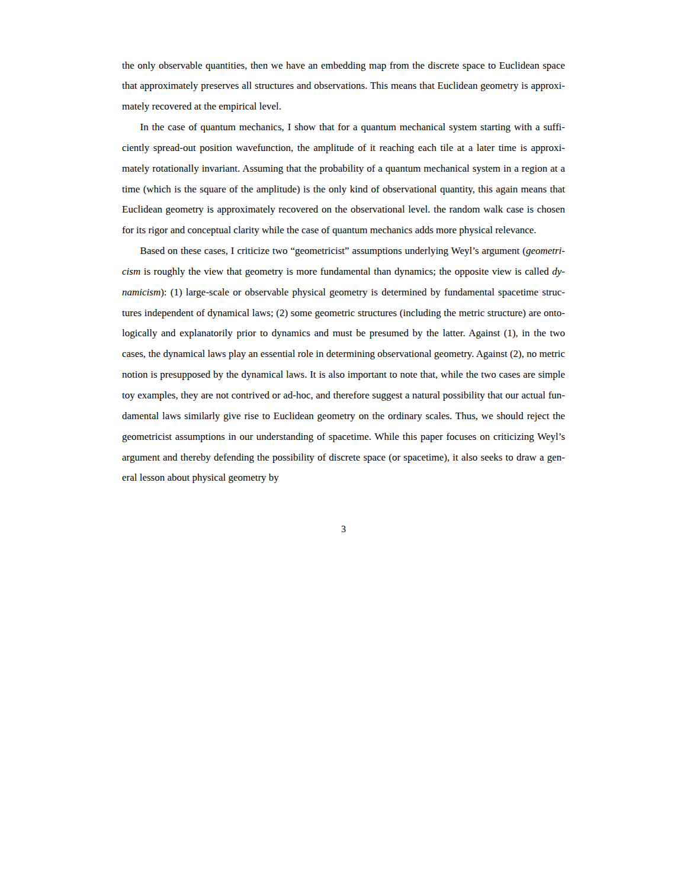the only observable quantities, then we have an embedding map from the discrete space to Euclidean space that approximately preserves all structures and observations. This means that Euclidean geometry is approximately recovered at the empirical level.
In the case of quantum mechanics, I show that for a quantum mechanical system starting with a sufficiently spread-out position wavefunction, the amplitude of it reaching each tile at a later time is approximately rotationally invariant. Assuming that the probability of a quantum mechanical system in a region at a time (which is the square of the amplitude) is the only kind of observational quantity, this again means that Euclidean geometry is approximately recovered on the observational level. the random walk case is chosen for its rigor and conceptual clarity while the case of quantum mechanics adds more physical relevance.
Based on these cases, I criticize two “geometricist” assumptions underlying Weyl’s argument (geometricism is roughly the view that geometry is more fundamental than dynamics; the opposite view is called dynamicism): (1) large-scale or observable physical geometry is determined by fundamental spacetime structures independent of dynamical laws; (2) some geometric structures (including the metric structure) are ontologically and explanatorily prior to dynamics and must be presumed by the latter. Against (1), in the two cases, the dynamical laws play an essential role in determining observational geometry. Against (2), no metric notion is presupposed by the dynamical laws. It is also important to note that, while the two cases are simple toy examples, they are not contrived or ad-hoc, and therefore suggest a natural possibility that our actual fundamental laws similarly give rise to Euclidean geometry on the ordinary scales. Thus, we should reject the geometricist assumptions in our understanding of spacetime. While this paper focuses on criticizing Weyl’s argument and thereby defending the possibility of discrete space (or spacetime), it also seeks to draw a general lesson about physical geometry by
3